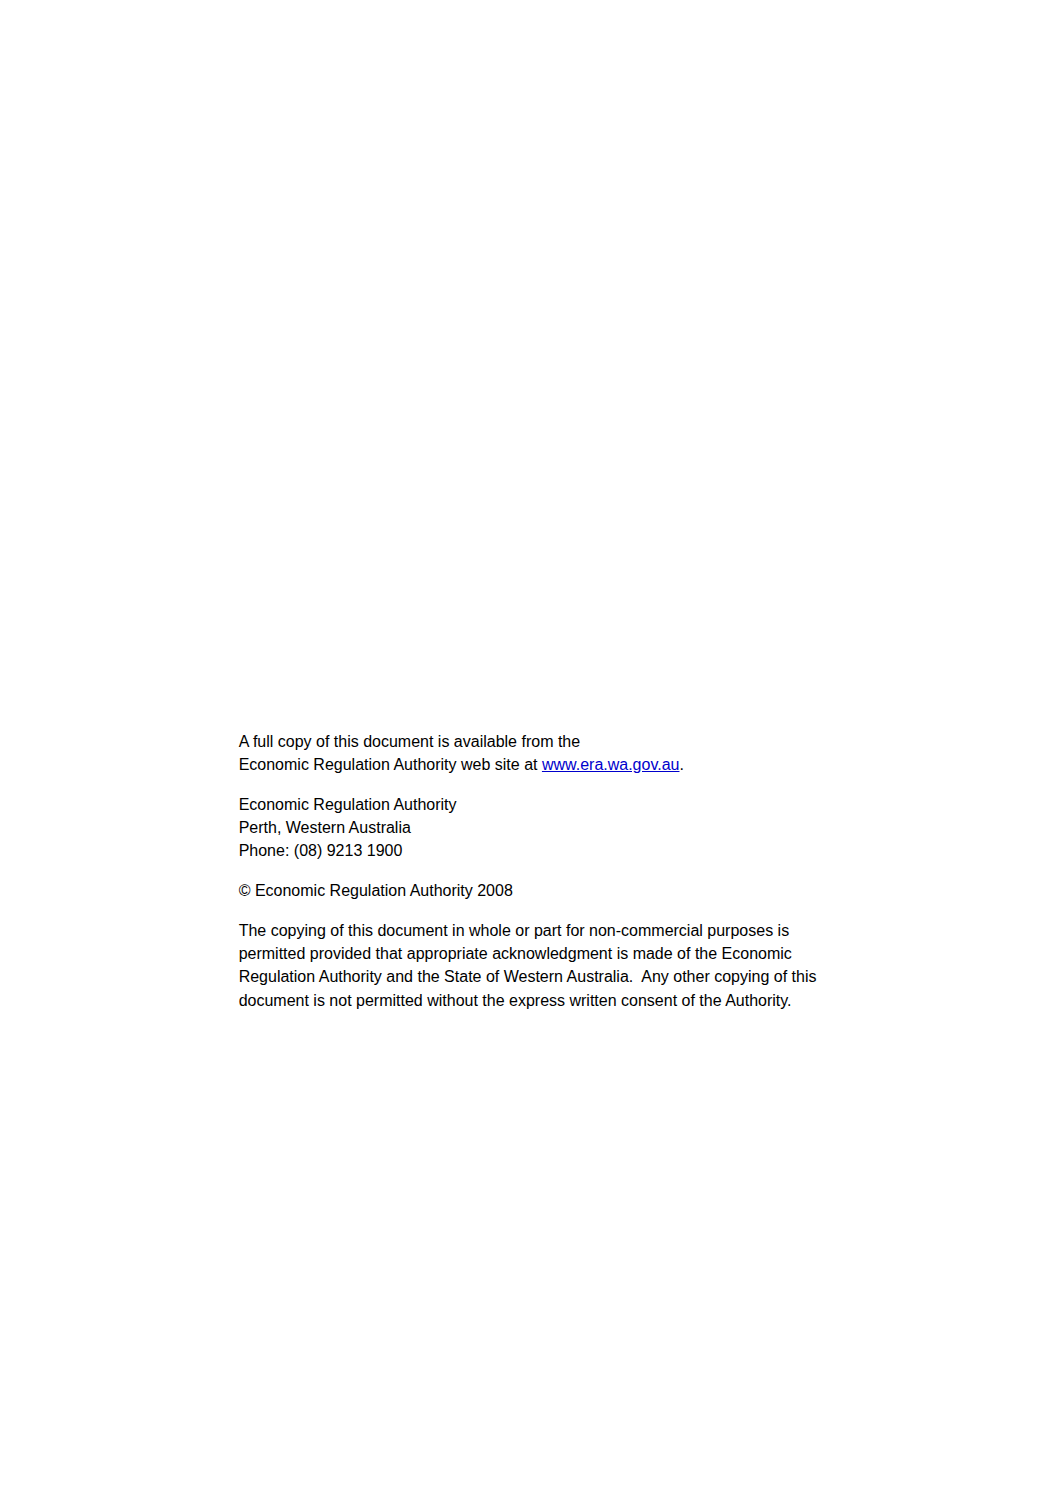A full copy of this document is available from the
Economic Regulation Authority web site at www.era.wa.gov.au.
Economic Regulation Authority
Perth, Western Australia
Phone: (08) 9213 1900
© Economic Regulation Authority 2008
The copying of this document in whole or part for non-commercial purposes is permitted provided that appropriate acknowledgment is made of the Economic Regulation Authority and the State of Western Australia. Any other copying of this document is not permitted without the express written consent of the Authority.